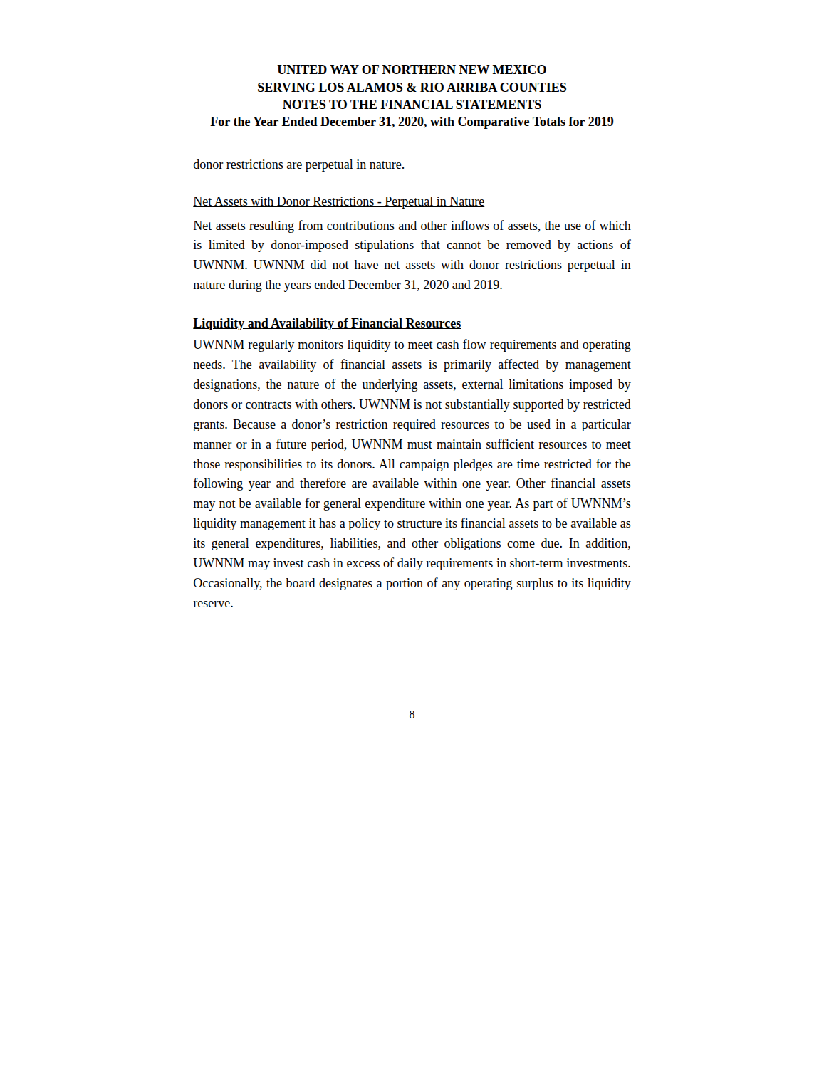UNITED WAY OF NORTHERN NEW MEXICO SERVING LOS ALAMOS & RIO ARRIBA COUNTIES NOTES TO THE FINANCIAL STATEMENTS For the Year Ended December 31, 2020, with Comparative Totals for 2019
donor restrictions are perpetual in nature.
Net Assets with Donor Restrictions - Perpetual in Nature
Net assets resulting from contributions and other inflows of assets, the use of which is limited by donor-imposed stipulations that cannot be removed by actions of UWNNM. UWNNM did not have net assets with donor restrictions perpetual in nature during the years ended December 31, 2020 and 2019.
Liquidity and Availability of Financial Resources
UWNNM regularly monitors liquidity to meet cash flow requirements and operating needs. The availability of financial assets is primarily affected by management designations, the nature of the underlying assets, external limitations imposed by donors or contracts with others. UWNNM is not substantially supported by restricted grants. Because a donor’s restriction required resources to be used in a particular manner or in a future period, UWNNM must maintain sufficient resources to meet those responsibilities to its donors. All campaign pledges are time restricted for the following year and therefore are available within one year. Other financial assets may not be available for general expenditure within one year. As part of UWNNM’s liquidity management it has a policy to structure its financial assets to be available as its general expenditures, liabilities, and other obligations come due. In addition, UWNNM may invest cash in excess of daily requirements in short-term investments. Occasionally, the board designates a portion of any operating surplus to its liquidity reserve.
8